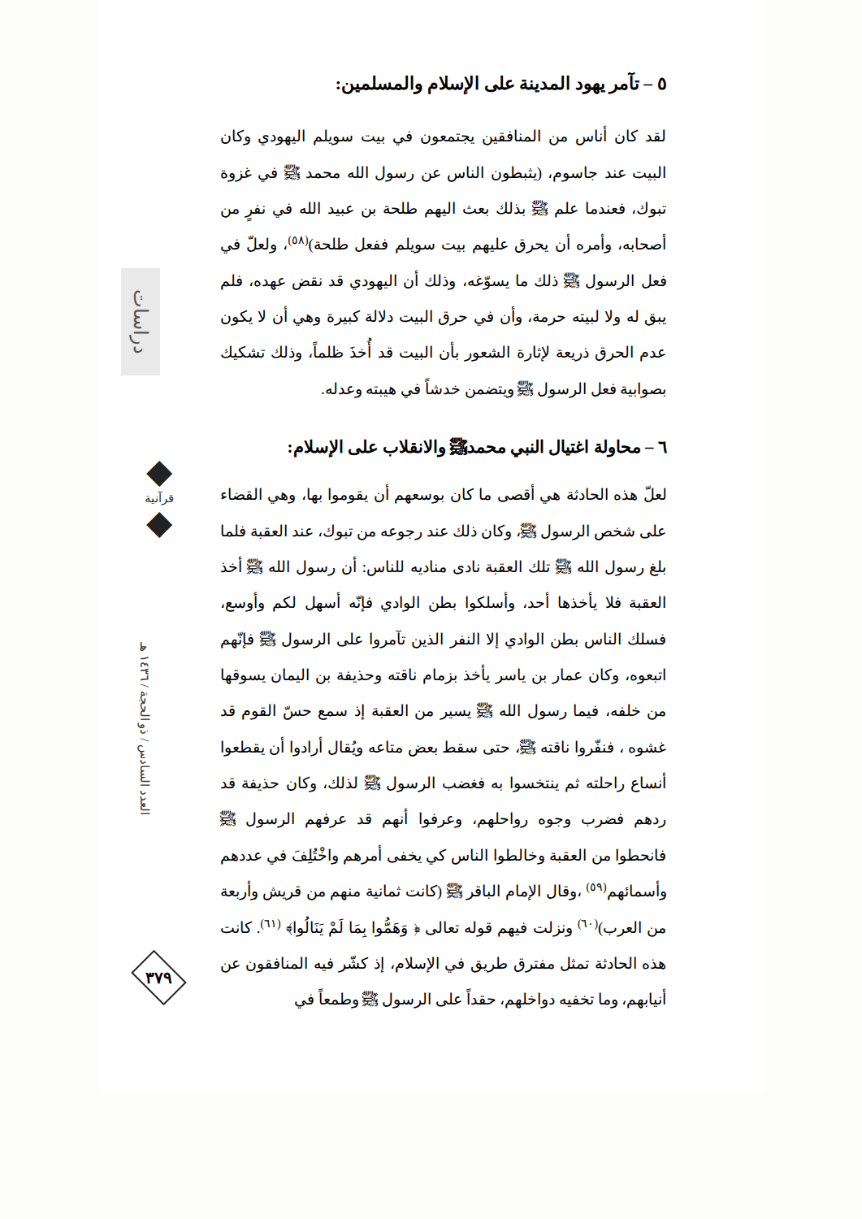دراسات
◆
قرآنية
◆
العدد السادس / ذو الحجة / ١٤٣٦ هـ
٣٧٩
٥ – تآمر يهود المدينة على الإسلام والمسلمين:
لقد كان أناس من المنافقين يجتمعون في بيت سويلم اليهودي وكان البيت عند جاسوم، (يثبطون الناس عن رسول الله محمد ﷺ في غزوة تبوك، فعندما علم ﷺ بذلك بعث اليهم طلحة بن عبيد الله في نفرٍ من أصحابه، وأمره أن يحرق عليهم بيت سويلم ففعل طلحة)(٥٨)، ولعلّ في فعل الرسول ﷺ ذلك ما يسوّغه، وذلك أن اليهودي قد نقض عهده، فلم يبق له ولا لبيته حرمة، وأن في حرق البيت دلالة كبيرة وهي أن لا يكون عدم الحرق ذريعة لإثارة الشعور بأن البيت قد أُخذَ ظلماً، وذلك تشكيك بصوابية فعل الرسول ﷺ ويتضمن خدشاً في هيبته وعدله.
٦ – محاولة اغتيال النبي محمدﷺ والانقلاب على الإسلام:
لعلّ هذه الحادثة هي أقصى ما كان بوسعهم أن يقوموا بها، وهي القضاء على شخص الرسول ﷺ، وكان ذلك عند رجوعه من تبوك، عند العقبة فلما بلغ رسول الله ﷺ تلك العقبة نادى مناديه للناس: أن رسول الله ﷺ أخذ العقبة فلا يأخذها أحد، وأسلكوا بطن الوادي فإنّه أسهل لكم وأوسع، فسلك الناس بطن الوادي إلا النفر الذين تآمروا على الرسول ﷺ فإنّهم اتبعوه، وكان عمار بن ياسر يأخذ بزمام ناقته وحذيفة بن اليمان يسوقها من خلفه، فيما رسول الله ﷺ يسير من العقبة إذ سمع حسّ القوم قد غشوه ، فنفّروا ناقته ﷺ، حتى سقط بعض متاعه ويُقال أرادوا أن يقطعوا أنساع راحلته ثم ينتخسوا به فغضب الرسول ﷺ لذلك، وكان حذيفة قد ردهم فضرب وجوه رواحلهم، وعرفوا أنهم قد عرفهم الرسول ﷺ فانحطوا من العقبة وخالطوا الناس كي يخفى أمرهم واخْتُلِفَ في عددهم وأسمائهم(٥٩) ،وقال الإمام الباقر ﷺ (كانت ثمانية منهم من قريش وأربعة من العرب)(٦٠) ونزلت فيهم قوله تعالى ﴿ وَهَمُّوا بِمَا لَمْ يَنَالُوا﴾ (٦١). كانت هذه الحادثة تمثل مفترق طريق في الإسلام، إذ كشّر فيه المنافقون عن أنيابهم، وما تخفيه دواخلهم، حقداً على الرسول ﷺ وطمعاً في